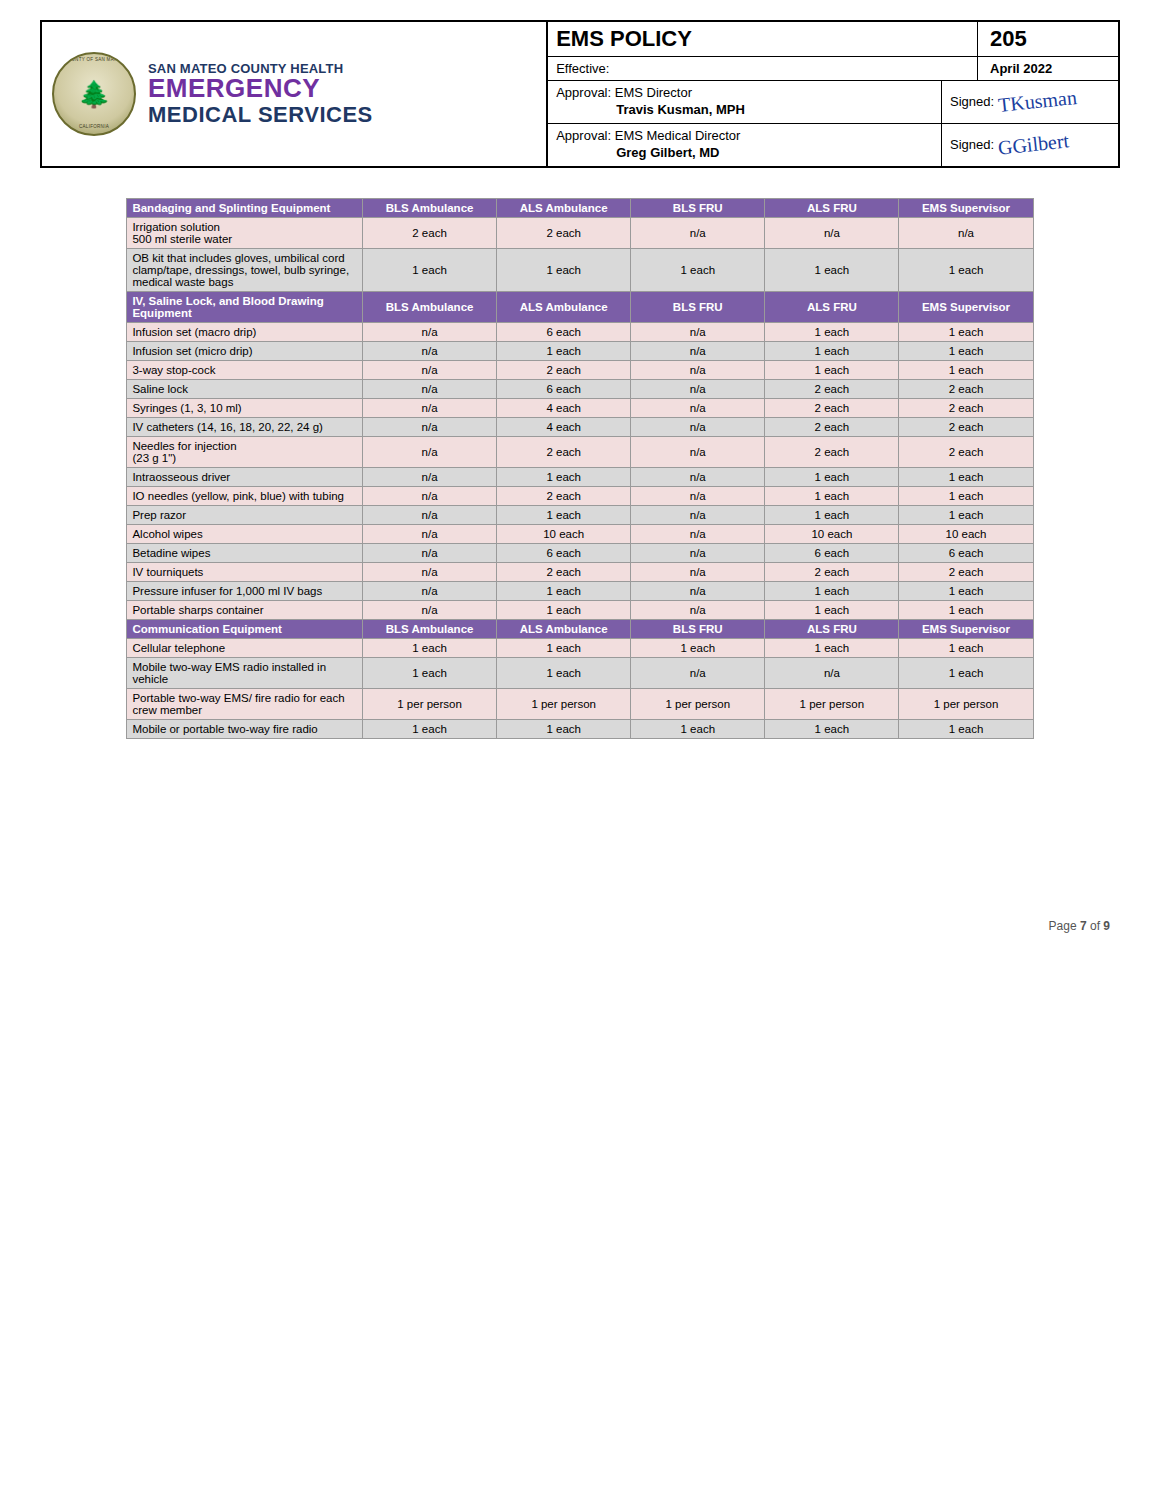COUNTY OF SAN MATEO
🌲
CALIFORNIA
SAN MATEO COUNTY HEALTH
EMERGENCY
MEDICAL SERVICES
EMS POLICY
205
Effective:
April 2022
Approval: EMS Director Travis Kusman, MPH
Signed: TKusman
Approval: EMS Medical Director Greg Gilbert, MD
Signed: GGilbert
| Bandaging and Splinting Equipment | BLS Ambulance | ALS Ambulance | BLS FRU | ALS FRU | EMS Supervisor |
| Irrigation solution 500 ml sterile water | 2 each | 2 each | n/a | n/a | n/a |
| OB kit that includes gloves, umbilical cord clamp/tape, dressings, towel, bulb syringe, medical waste bags | 1 each | 1 each | 1 each | 1 each | 1 each |
| IV, Saline Lock, and Blood Drawing Equipment | BLS Ambulance | ALS Ambulance | BLS FRU | ALS FRU | EMS Supervisor |
| Infusion set (macro drip) | n/a | 6 each | n/a | 1 each | 1 each |
| Infusion set (micro drip) | n/a | 1 each | n/a | 1 each | 1 each |
| 3-way stop-cock | n/a | 2 each | n/a | 1 each | 1 each |
| Saline lock | n/a | 6 each | n/a | 2 each | 2 each |
| Syringes (1, 3, 10 ml) | n/a | 4 each | n/a | 2 each | 2 each |
| IV catheters (14, 16, 18, 20, 22, 24 g) | n/a | 4 each | n/a | 2 each | 2 each |
| Needles for injection (23 g 1") | n/a | 2 each | n/a | 2 each | 2 each |
| Intraosseous driver | n/a | 1 each | n/a | 1 each | 1 each |
| IO needles (yellow, pink, blue) with tubing | n/a | 2 each | n/a | 1 each | 1 each |
| Prep razor | n/a | 1 each | n/a | 1 each | 1 each |
| Alcohol wipes | n/a | 10 each | n/a | 10 each | 10 each |
| Betadine wipes | n/a | 6 each | n/a | 6 each | 6 each |
| IV tourniquets | n/a | 2 each | n/a | 2 each | 2 each |
| Pressure infuser for 1,000 ml IV bags | n/a | 1 each | n/a | 1 each | 1 each |
| Portable sharps container | n/a | 1 each | n/a | 1 each | 1 each |
| Communication Equipment | BLS Ambulance | ALS Ambulance | BLS FRU | ALS FRU | EMS Supervisor |
| Cellular telephone | 1 each | 1 each | 1 each | 1 each | 1 each |
| Mobile two-way EMS radio installed in vehicle | 1 each | 1 each | n/a | n/a | 1 each |
| Portable two-way EMS/ fire radio for each crew member | 1 per person | 1 per person | 1 per person | 1 per person | 1 per person |
| Mobile or portable two-way fire radio | 1 each | 1 each | 1 each | 1 each | 1 each |
Page 7 of 9